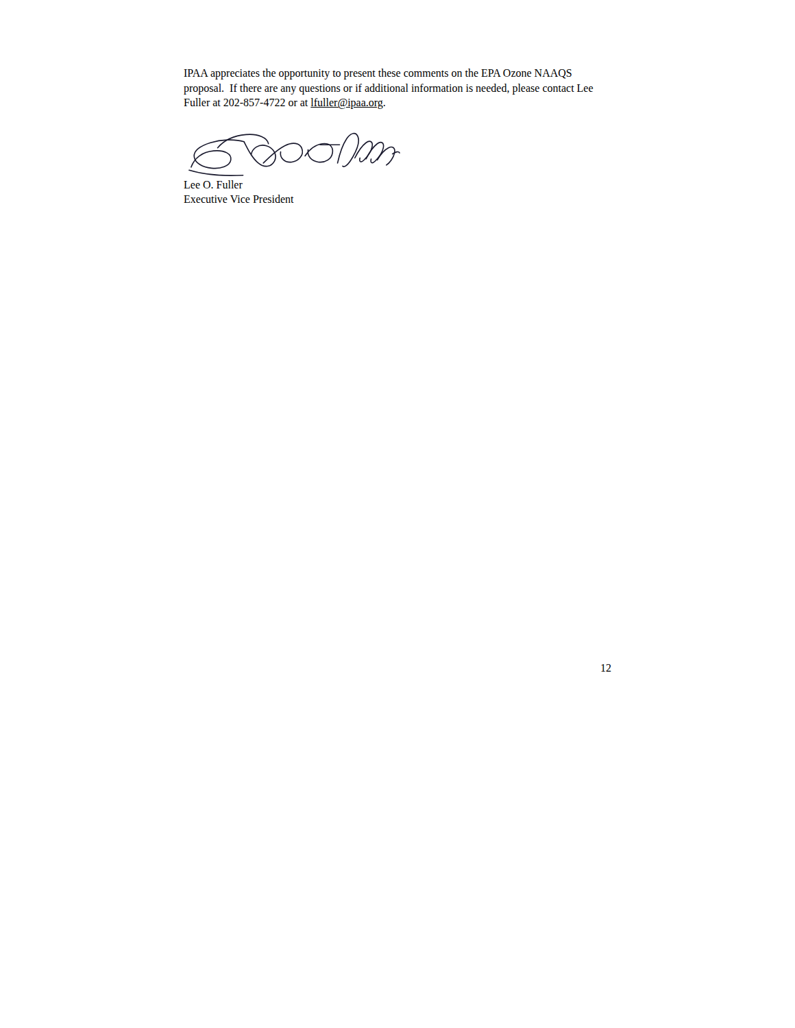IPAA appreciates the opportunity to present these comments on the EPA Ozone NAAQS proposal. If there are any questions or if additional information is needed, please contact Lee Fuller at 202-857-4722 or at lfuller@ipaa.org.
Lee O. Fuller
Executive Vice President
12